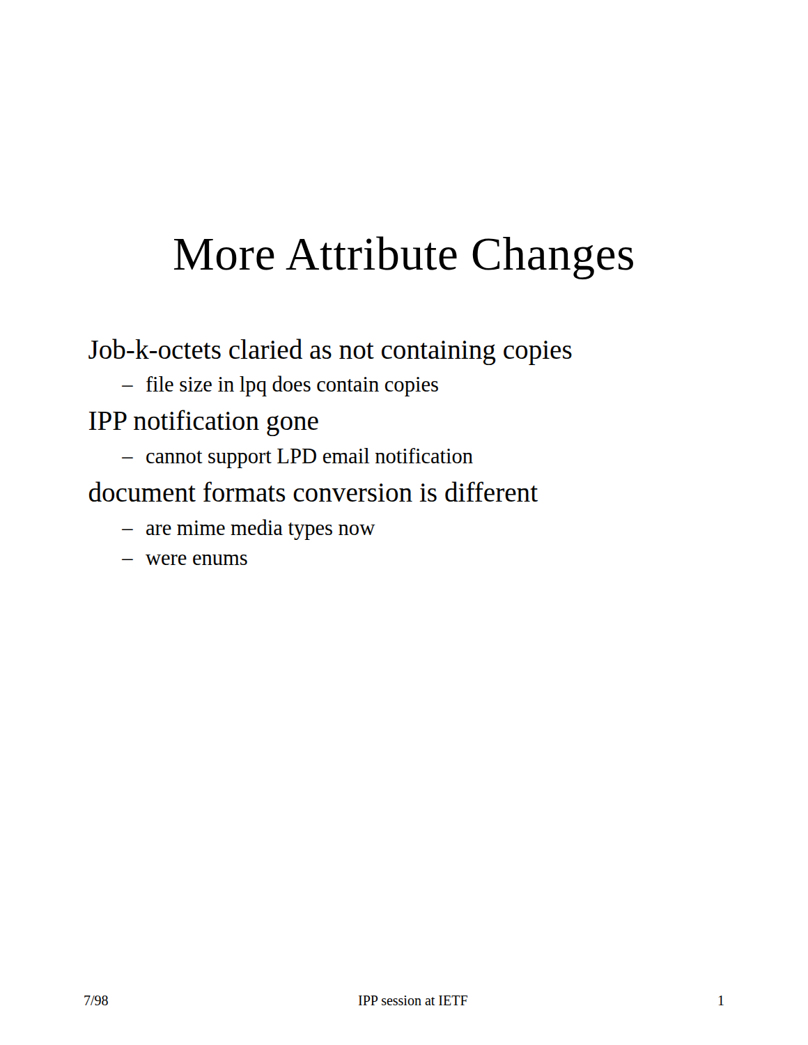More Attribute Changes
Job-k-octets claried as not containing copies
file size in lpq does contain copies
IPP notification gone
cannot support LPD email notification
document formats conversion is different
are mime media types now
were enums
7/98 IPP session at IETF 1